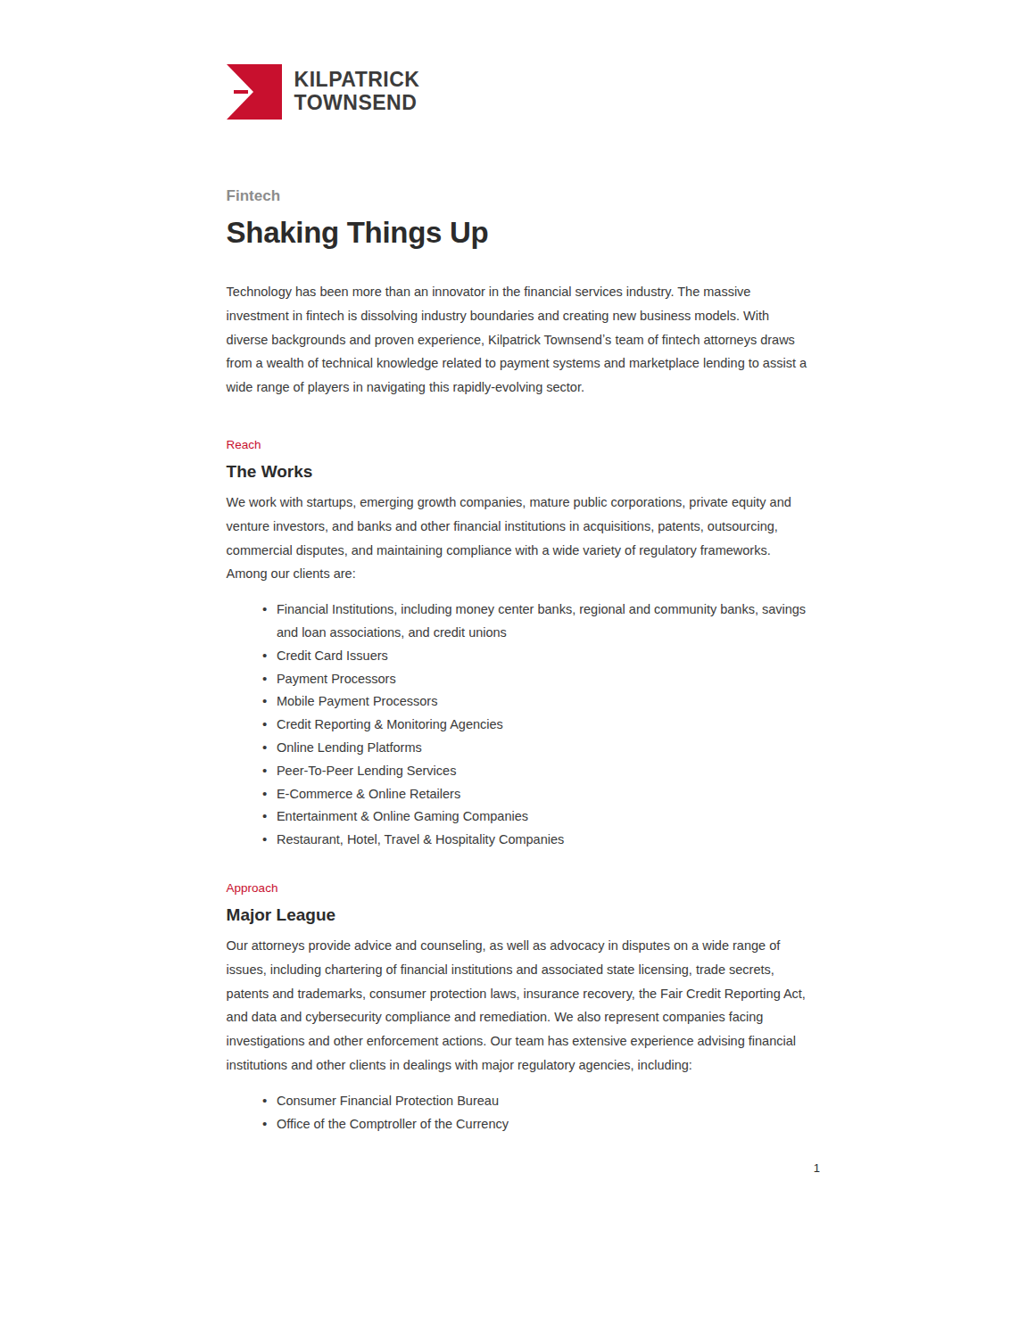KILPATRICK
TOWNSEND
Fintech
Shaking Things Up
Technology has been more than an innovator in the financial services industry. The massive investment in fintech is dissolving industry boundaries and creating new business models. With diverse backgrounds and proven experience, Kilpatrick Townsendʼs team of fintech attorneys draws from a wealth of technical knowledge related to payment systems and marketplace lending to assist a wide range of players in navigating this rapidly-evolving sector.
Reach
The Works
We work with startups, emerging growth companies, mature public corporations, private equity and venture investors, and banks and other financial institutions in acquisitions, patents, outsourcing, commercial disputes, and maintaining compliance with a wide variety of regulatory frameworks. Among our clients are:
Financial Institutions, including money center banks, regional and community banks, savings and loan associations, and credit unions
Credit Card Issuers
Payment Processors
Mobile Payment Processors
Credit Reporting & Monitoring Agencies
Online Lending Platforms
Peer-To-Peer Lending Services
E-Commerce & Online Retailers
Entertainment & Online Gaming Companies
Restaurant, Hotel, Travel & Hospitality Companies
Approach
Major League
Our attorneys provide advice and counseling, as well as advocacy in disputes on a wide range of issues, including chartering of financial institutions and associated state licensing, trade secrets, patents and trademarks, consumer protection laws, insurance recovery, the Fair Credit Reporting Act, and data and cybersecurity compliance and remediation. We also represent companies facing investigations and other enforcement actions. Our team has extensive experience advising financial institutions and other clients in dealings with major regulatory agencies, including:
Consumer Financial Protection Bureau
Office of the Comptroller of the Currency
1